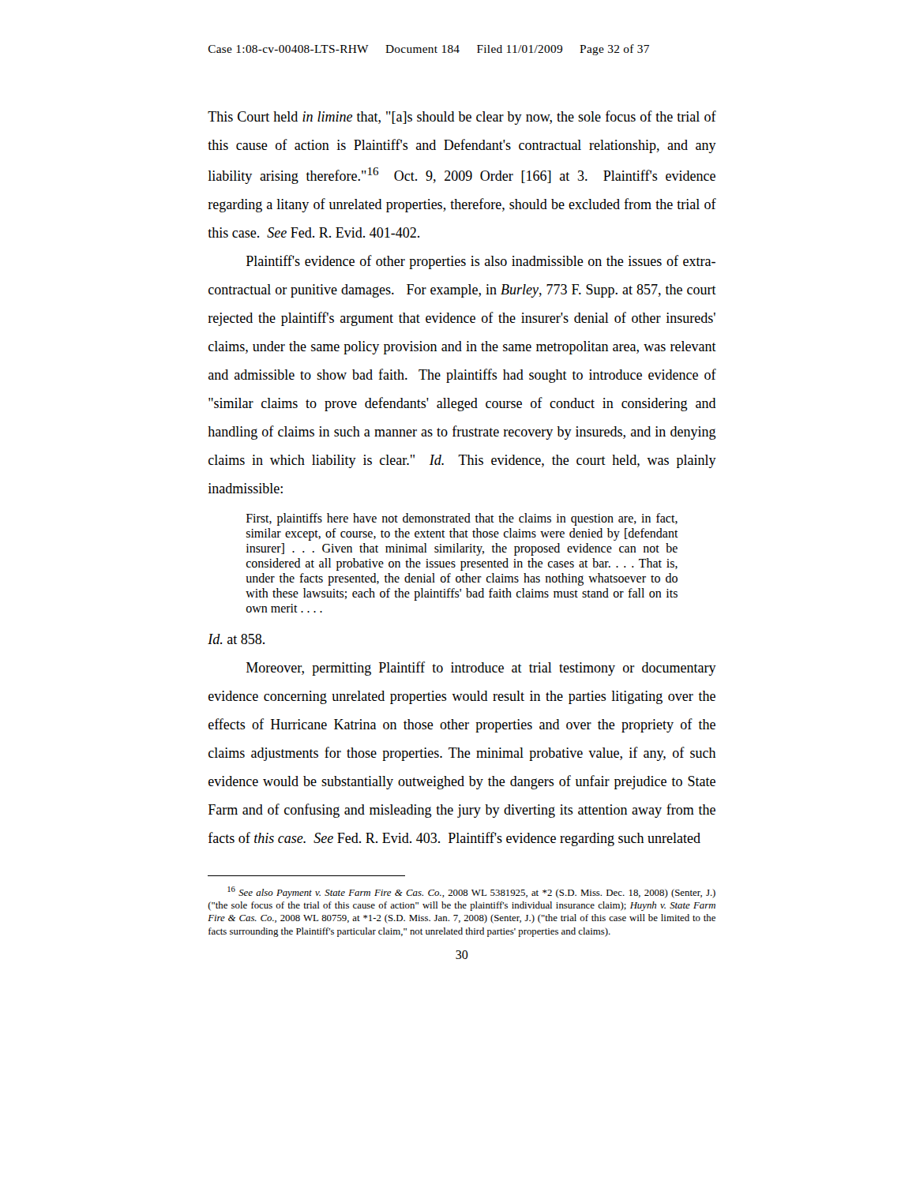Case 1:08-cv-00408-LTS-RHW Document 184 Filed 11/01/2009 Page 32 of 37
This Court held in limine that, "[a]s should be clear by now, the sole focus of the trial of this cause of action is Plaintiff's and Defendant's contractual relationship, and any liability arising therefore."16 Oct. 9, 2009 Order [166] at 3. Plaintiff's evidence regarding a litany of unrelated properties, therefore, should be excluded from the trial of this case. See Fed. R. Evid. 401-402.
Plaintiff's evidence of other properties is also inadmissible on the issues of extra-contractual or punitive damages. For example, in Burley, 773 F. Supp. at 857, the court rejected the plaintiff's argument that evidence of the insurer's denial of other insureds' claims, under the same policy provision and in the same metropolitan area, was relevant and admissible to show bad faith. The plaintiffs had sought to introduce evidence of "similar claims to prove defendants' alleged course of conduct in considering and handling of claims in such a manner as to frustrate recovery by insureds, and in denying claims in which liability is clear." Id. This evidence, the court held, was plainly inadmissible:
First, plaintiffs here have not demonstrated that the claims in question are, in fact, similar except, of course, to the extent that those claims were denied by [defendant insurer] . . . Given that minimal similarity, the proposed evidence can not be considered at all probative on the issues presented in the cases at bar. . . . That is, under the facts presented, the denial of other claims has nothing whatsoever to do with these lawsuits; each of the plaintiffs' bad faith claims must stand or fall on its own merit . . . .
Id. at 858.
Moreover, permitting Plaintiff to introduce at trial testimony or documentary evidence concerning unrelated properties would result in the parties litigating over the effects of Hurricane Katrina on those other properties and over the propriety of the claims adjustments for those properties. The minimal probative value, if any, of such evidence would be substantially outweighed by the dangers of unfair prejudice to State Farm and of confusing and misleading the jury by diverting its attention away from the facts of this case. See Fed. R. Evid. 403. Plaintiff's evidence regarding such unrelated
16 See also Payment v. State Farm Fire & Cas. Co., 2008 WL 5381925, at *2 (S.D. Miss. Dec. 18, 2008) (Senter, J.) ("the sole focus of the trial of this cause of action" will be the plaintiff's individual insurance claim); Huynh v. State Farm Fire & Cas. Co., 2008 WL 80759, at *1-2 (S.D. Miss. Jan. 7, 2008) (Senter, J.) ("the trial of this case will be limited to the facts surrounding the Plaintiff's particular claim," not unrelated third parties' properties and claims).
30